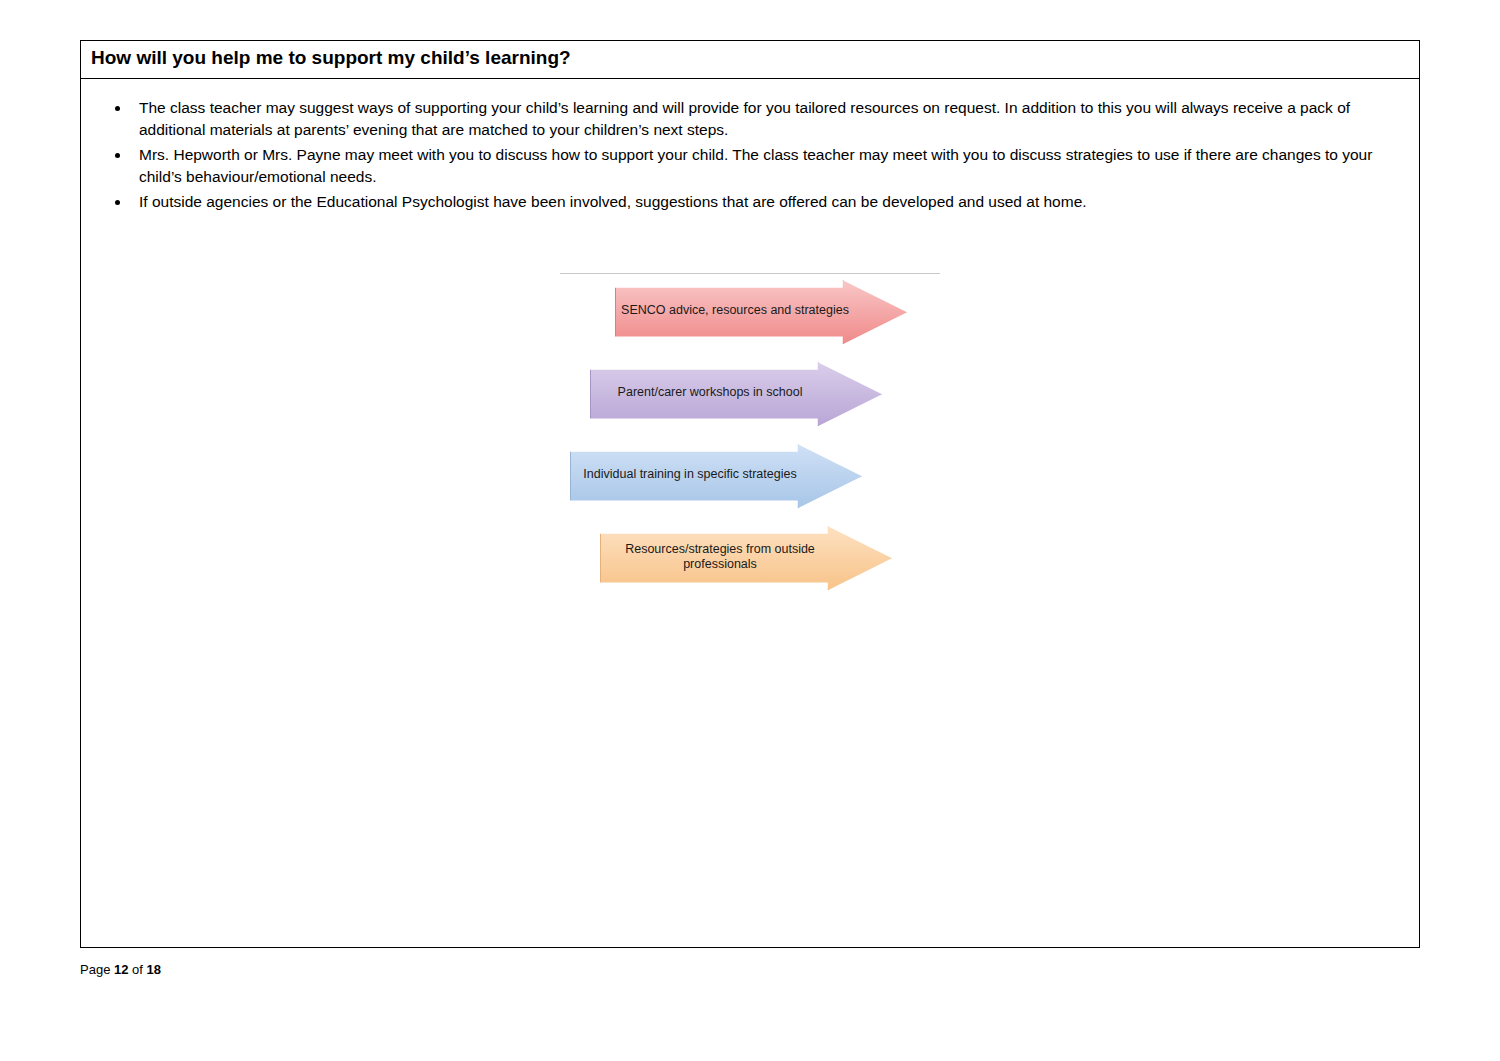How will you help me to support my child’s learning?
The class teacher may suggest ways of supporting your child’s learning and will provide for you tailored resources on request. In addition to this you will always receive a pack of additional materials at parents’ evening that are matched to your children’s next steps.
Mrs. Hepworth or Mrs. Payne may meet with you to discuss how to support your child. The class teacher may meet with you to discuss strategies to use if there are changes to your child’s behaviour/emotional needs.
If outside agencies or the Educational Psychologist have been involved, suggestions that are offered can be developed and used at home.
SENCO advice, resources and strategies
Parent/carer workshops in school
Individual training in specific strategies
Resources/strategies from outside professionals
Page 12 of 18